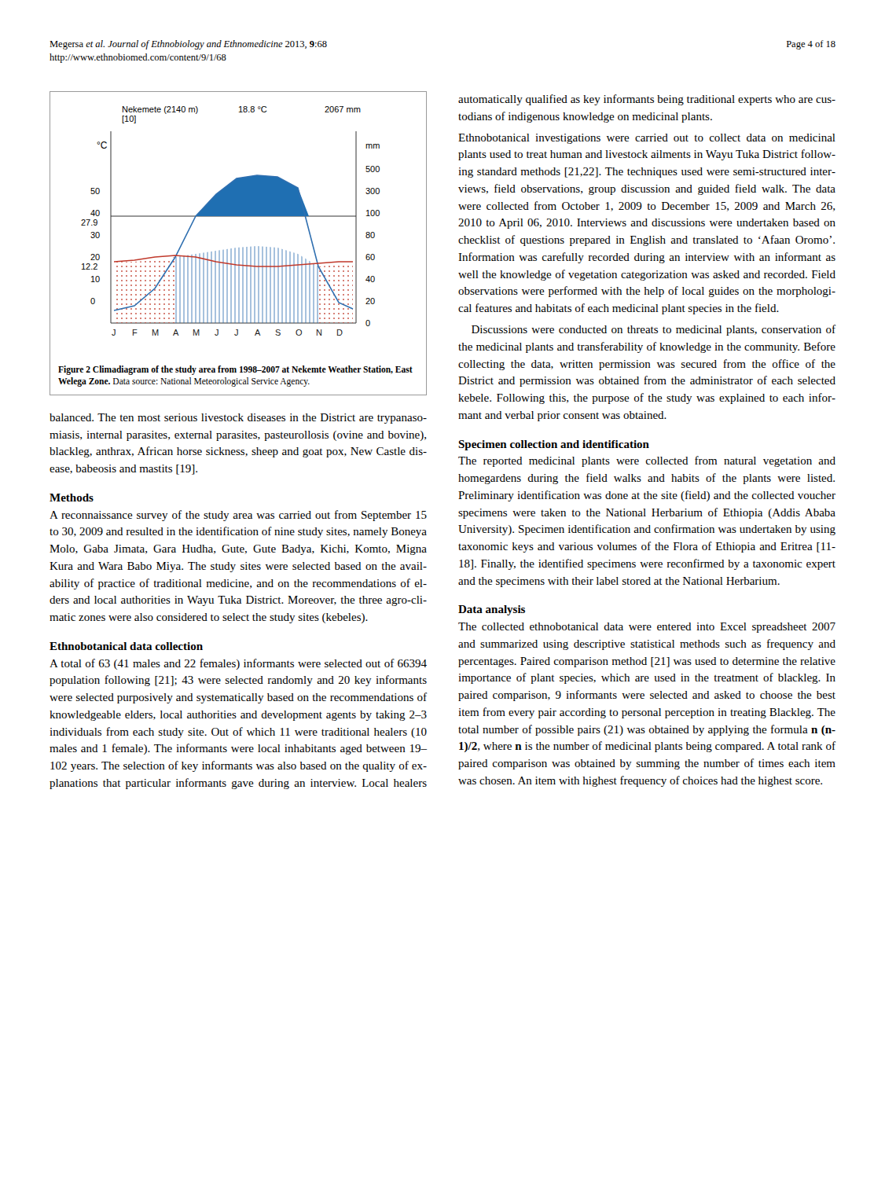Megersa et al. Journal of Ethnobiology and Ethnomedicine 2013, 9:68
http://www.ethnobiomed.com/content/9/1/68
Page 4 of 18
Nekemete (2140 m) [10] 18.8 °C 2067 mm °C mm 50 40 27.9 30 20 12.2 10 0 500 300 100 80 60 40 20 0 J F M A M J J A S O N D
Figure 2 Climadiagram of the study area from 1998–2007 at Nekemte Weather Station, East Welega Zone. Data source: National Meteorological Service Agency.
balanced. The ten most serious livestock diseases in the District are trypanasomiasis, internal parasites, external parasites, pasteurollosis (ovine and bovine), blackleg, anthrax, African horse sickness, sheep and goat pox, New Castle disease, babeosis and mastits [19].
Methods
A reconnaissance survey of the study area was carried out from September 15 to 30, 2009 and resulted in the identification of nine study sites, namely Boneya Molo, Gaba Jimata, Gara Hudha, Gute, Gute Badya, Kichi, Komto, Migna Kura and Wara Babo Miya. The study sites were selected based on the availability of practice of traditional medicine, and on the recommendations of elders and local authorities in Wayu Tuka District. Moreover, the three agro-climatic zones were also considered to select the study sites (kebeles).
Ethnobotanical data collection
A total of 63 (41 males and 22 females) informants were selected out of 66394 population following [21]; 43 were selected randomly and 20 key informants were selected purposively and systematically based on the recommendations of knowledgeable elders, local authorities and development agents by taking 2–3 individuals from each study site. Out of which 11 were traditional healers (10 males and 1 female). The informants were local inhabitants aged between 19–102 years. The selection of key informants was also based on the quality of explanations that particular informants gave during an interview. Local healers automatically qualified as key informants being traditional experts who are custodians of indigenous knowledge on medicinal plants.
Ethnobotanical investigations were carried out to collect data on medicinal plants used to treat human and livestock ailments in Wayu Tuka District following standard methods [21,22]. The techniques used were semi-structured interviews, field observations, group discussion and guided field walk. The data were collected from October 1, 2009 to December 15, 2009 and March 26, 2010 to April 06, 2010. Interviews and discussions were undertaken based on checklist of questions prepared in English and translated to ‘Afaan Oromo’. Information was carefully recorded during an interview with an informant as well the knowledge of vegetation categorization was asked and recorded. Field observations were performed with the help of local guides on the morphological features and habitats of each medicinal plant species in the field.
Discussions were conducted on threats to medicinal plants, conservation of the medicinal plants and transferability of knowledge in the community. Before collecting the data, written permission was secured from the office of the District and permission was obtained from the administrator of each selected kebele. Following this, the purpose of the study was explained to each informant and verbal prior consent was obtained.
Specimen collection and identification
The reported medicinal plants were collected from natural vegetation and homegardens during the field walks and habits of the plants were listed. Preliminary identification was done at the site (field) and the collected voucher specimens were taken to the National Herbarium of Ethiopia (Addis Ababa University). Specimen identification and confirmation was undertaken by using taxonomic keys and various volumes of the Flora of Ethiopia and Eritrea [11-18]. Finally, the identified specimens were reconfirmed by a taxonomic expert and the specimens with their label stored at the National Herbarium.
Data analysis
The collected ethnobotanical data were entered into Excel spreadsheet 2007 and summarized using descriptive statistical methods such as frequency and percentages. Paired comparison method [21] was used to determine the relative importance of plant species, which are used in the treatment of blackleg. In paired comparison, 9 informants were selected and asked to choose the best item from every pair according to personal perception in treating Blackleg. The total number of possible pairs (21) was obtained by applying the formula n (n-1)/2, where n is the number of medicinal plants being compared. A total rank of paired comparison was obtained by summing the number of times each item was chosen. An item with highest frequency of choices had the highest score.